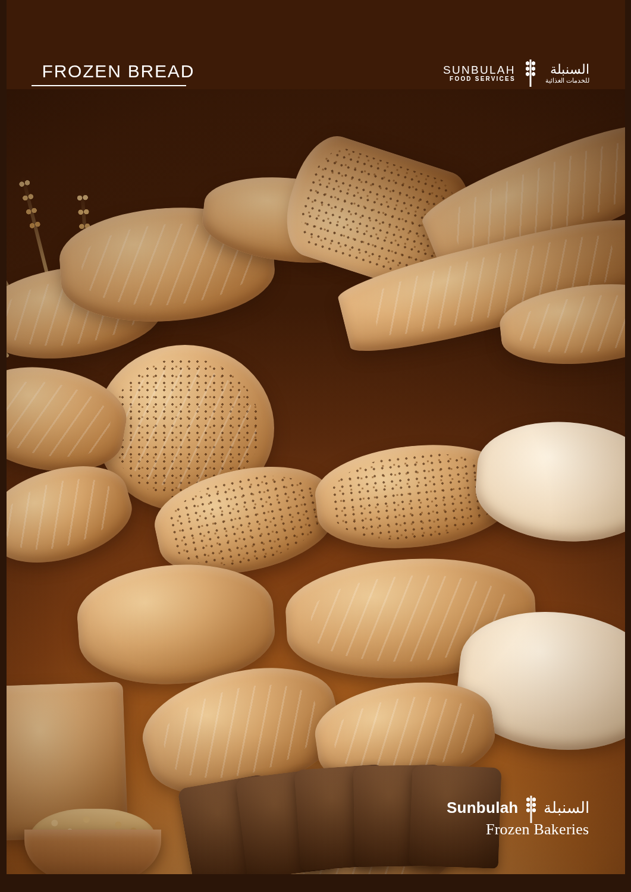Frozen Bread
Sunbulah Food Services
السنبلة للخدمات الغذائية
Sunbulah السنبلة
Frozen Bakeries
Sunbulah Food Services — Frozen Bread. Sunbulah Frozen Bakeries.